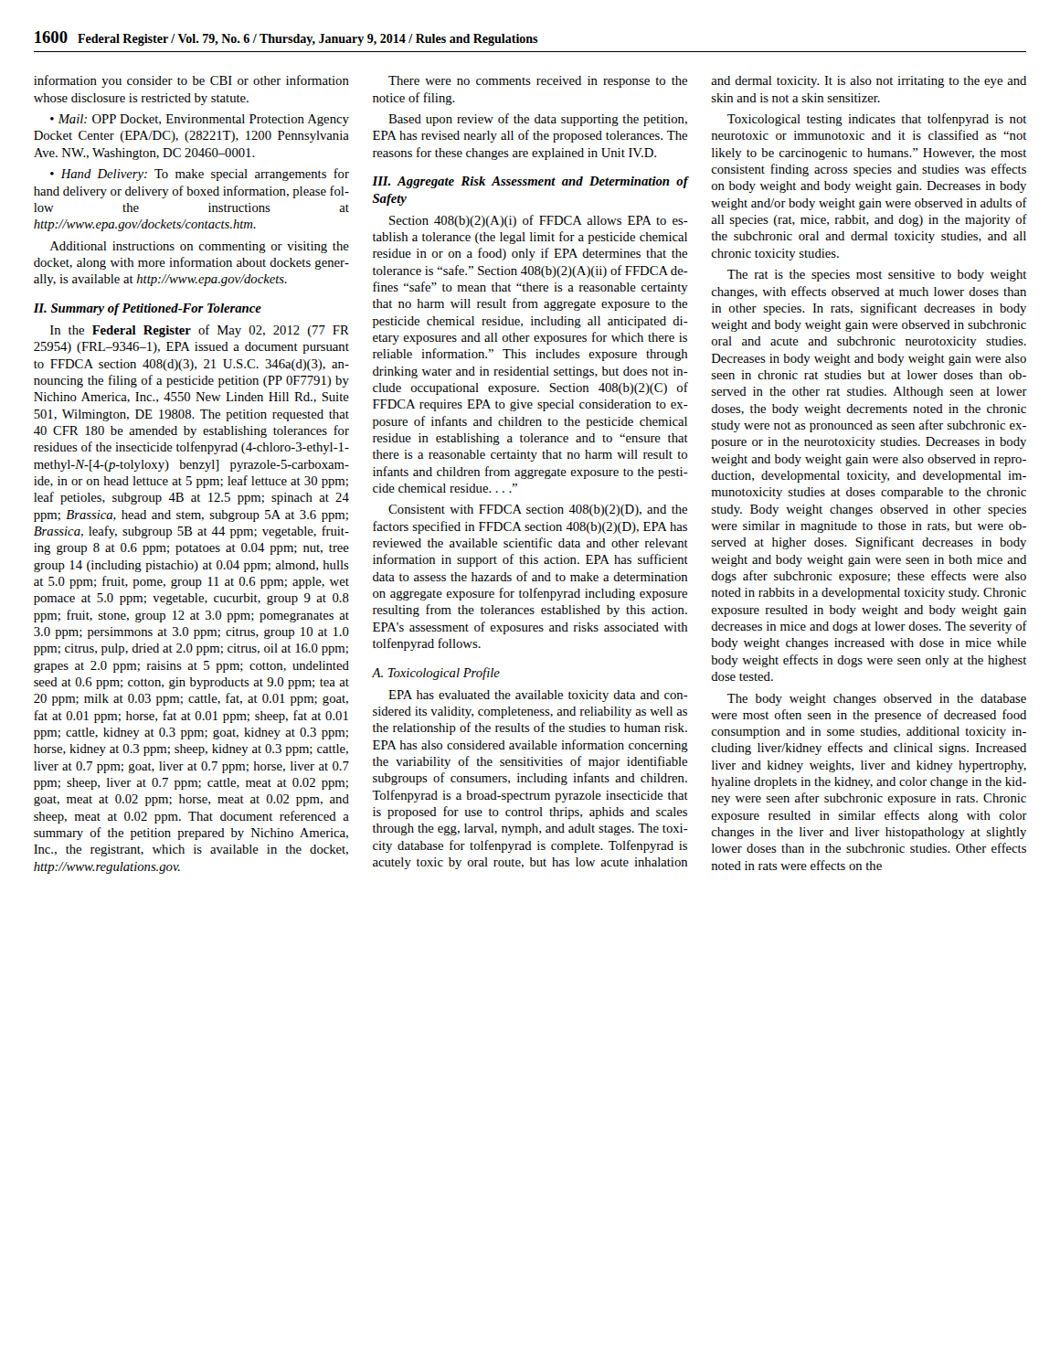1600 Federal Register / Vol. 79, No. 6 / Thursday, January 9, 2014 / Rules and Regulations
information you consider to be CBI or other information whose disclosure is restricted by statute.
Mail: OPP Docket, Environmental Protection Agency Docket Center (EPA/DC), (28221T), 1200 Pennsylvania Ave. NW., Washington, DC 20460–0001.
Hand Delivery: To make special arrangements for hand delivery or delivery of boxed information, please follow the instructions at http://www.epa.gov/dockets/contacts.htm.
Additional instructions on commenting or visiting the docket, along with more information about dockets generally, is available at http://www.epa.gov/dockets.
II. Summary of Petitioned-For Tolerance
In the Federal Register of May 02, 2012 (77 FR 25954) (FRL–9346–1), EPA issued a document pursuant to FFDCA section 408(d)(3), 21 U.S.C. 346a(d)(3), announcing the filing of a pesticide petition (PP 0F7791) by Nichino America, Inc., 4550 New Linden Hill Rd., Suite 501, Wilmington, DE 19808. The petition requested that 40 CFR 180 be amended by establishing tolerances for residues of the insecticide tolfenpyrad (4-chloro-3-ethyl-1-methyl-N-[4-(p-tolyloxy) benzyl] pyrazole-5-carboxamide, in or on head lettuce at 5 ppm; leaf lettuce at 30 ppm; leaf petioles, subgroup 4B at 12.5 ppm; spinach at 24 ppm; Brassica, head and stem, subgroup 5A at 3.6 ppm; Brassica, leafy, subgroup 5B at 44 ppm; vegetable, fruiting group 8 at 0.6 ppm; potatoes at 0.04 ppm; nut, tree group 14 (including pistachio) at 0.04 ppm; almond, hulls at 5.0 ppm; fruit, pome, group 11 at 0.6 ppm; apple, wet pomace at 5.0 ppm; vegetable, cucurbit, group 9 at 0.8 ppm; fruit, stone, group 12 at 3.0 ppm; pomegranates at 3.0 ppm; persimmons at 3.0 ppm; citrus, group 10 at 1.0 ppm; citrus, pulp, dried at 2.0 ppm; citrus, oil at 16.0 ppm; grapes at 2.0 ppm; raisins at 5 ppm; cotton, undelinted seed at 0.6 ppm; cotton, gin byproducts at 9.0 ppm; tea at 20 ppm; milk at 0.03 ppm; cattle, fat, at 0.01 ppm; goat, fat at 0.01 ppm; horse, fat at 0.01 ppm; sheep, fat at 0.01 ppm; cattle, kidney at 0.3 ppm; goat, kidney at 0.3 ppm; horse, kidney at 0.3 ppm; sheep, kidney at 0.3 ppm; cattle, liver at 0.7 ppm; goat, liver at 0.7 ppm; horse, liver at 0.7 ppm; sheep, liver at 0.7 ppm; cattle, meat at 0.02 ppm; goat, meat at 0.02 ppm; horse, meat at 0.02 ppm, and sheep, meat at 0.02 ppm. That document referenced a summary of the petition prepared by Nichino America, Inc., the registrant, which is available in the docket, http://www.regulations.gov.
There were no comments received in response to the notice of filing.
Based upon review of the data supporting the petition, EPA has revised nearly all of the proposed tolerances. The reasons for these changes are explained in Unit IV.D.
III. Aggregate Risk Assessment and Determination of Safety
Section 408(b)(2)(A)(i) of FFDCA allows EPA to establish a tolerance (the legal limit for a pesticide chemical residue in or on a food) only if EPA determines that the tolerance is “safe.” Section 408(b)(2)(A)(ii) of FFDCA defines “safe” to mean that “there is a reasonable certainty that no harm will result from aggregate exposure to the pesticide chemical residue, including all anticipated dietary exposures and all other exposures for which there is reliable information.” This includes exposure through drinking water and in residential settings, but does not include occupational exposure. Section 408(b)(2)(C) of FFDCA requires EPA to give special consideration to exposure of infants and children to the pesticide chemical residue in establishing a tolerance and to “ensure that there is a reasonable certainty that no harm will result to infants and children from aggregate exposure to the pesticide chemical residue. . . .”
Consistent with FFDCA section 408(b)(2)(D), and the factors specified in FFDCA section 408(b)(2)(D), EPA has reviewed the available scientific data and other relevant information in support of this action. EPA has sufficient data to assess the hazards of and to make a determination on aggregate exposure for tolfenpyrad including exposure resulting from the tolerances established by this action. EPA's assessment of exposures and risks associated with tolfenpyrad follows.
A. Toxicological Profile
EPA has evaluated the available toxicity data and considered its validity, completeness, and reliability as well as the relationship of the results of the studies to human risk. EPA has also considered available information concerning the variability of the sensitivities of major identifiable subgroups of consumers, including infants and children. Tolfenpyrad is a broad-spectrum pyrazole insecticide that is proposed for use to control thrips, aphids and scales through the egg, larval, nymph, and adult stages. The toxicity database for tolfenpyrad is complete. Tolfenpyrad is acutely toxic by oral route, but has low acute inhalation and dermal toxicity. It is also not irritating to the eye and skin and is not a skin sensitizer.
Toxicological testing indicates that tolfenpyrad is not neurotoxic or immunotoxic and it is classified as “not likely to be carcinogenic to humans.” However, the most consistent finding across species and studies was effects on body weight and body weight gain. Decreases in body weight and/or body weight gain were observed in adults of all species (rat, mice, rabbit, and dog) in the majority of the subchronic oral and dermal toxicity studies, and all chronic toxicity studies.
The rat is the species most sensitive to body weight changes, with effects observed at much lower doses than in other species. In rats, significant decreases in body weight and body weight gain were observed in subchronic oral and acute and subchronic neurotoxicity studies. Decreases in body weight and body weight gain were also seen in chronic rat studies but at lower doses than observed in the other rat studies. Although seen at lower doses, the body weight decrements noted in the chronic study were not as pronounced as seen after subchronic exposure or in the neurotoxicity studies. Decreases in body weight and body weight gain were also observed in reproduction, developmental toxicity, and developmental immunotoxicity studies at doses comparable to the chronic study. Body weight changes observed in other species were similar in magnitude to those in rats, but were observed at higher doses. Significant decreases in body weight and body weight gain were seen in both mice and dogs after subchronic exposure; these effects were also noted in rabbits in a developmental toxicity study. Chronic exposure resulted in body weight and body weight gain decreases in mice and dogs at lower doses. The severity of body weight changes increased with dose in mice while body weight effects in dogs were seen only at the highest dose tested.
The body weight changes observed in the database were most often seen in the presence of decreased food consumption and in some studies, additional toxicity including liver/kidney effects and clinical signs. Increased liver and kidney weights, liver and kidney hypertrophy, hyaline droplets in the kidney, and color change in the kidney were seen after subchronic exposure in rats. Chronic exposure resulted in similar effects along with color changes in the liver and liver histopathology at slightly lower doses than in the subchronic studies. Other effects noted in rats were effects on the